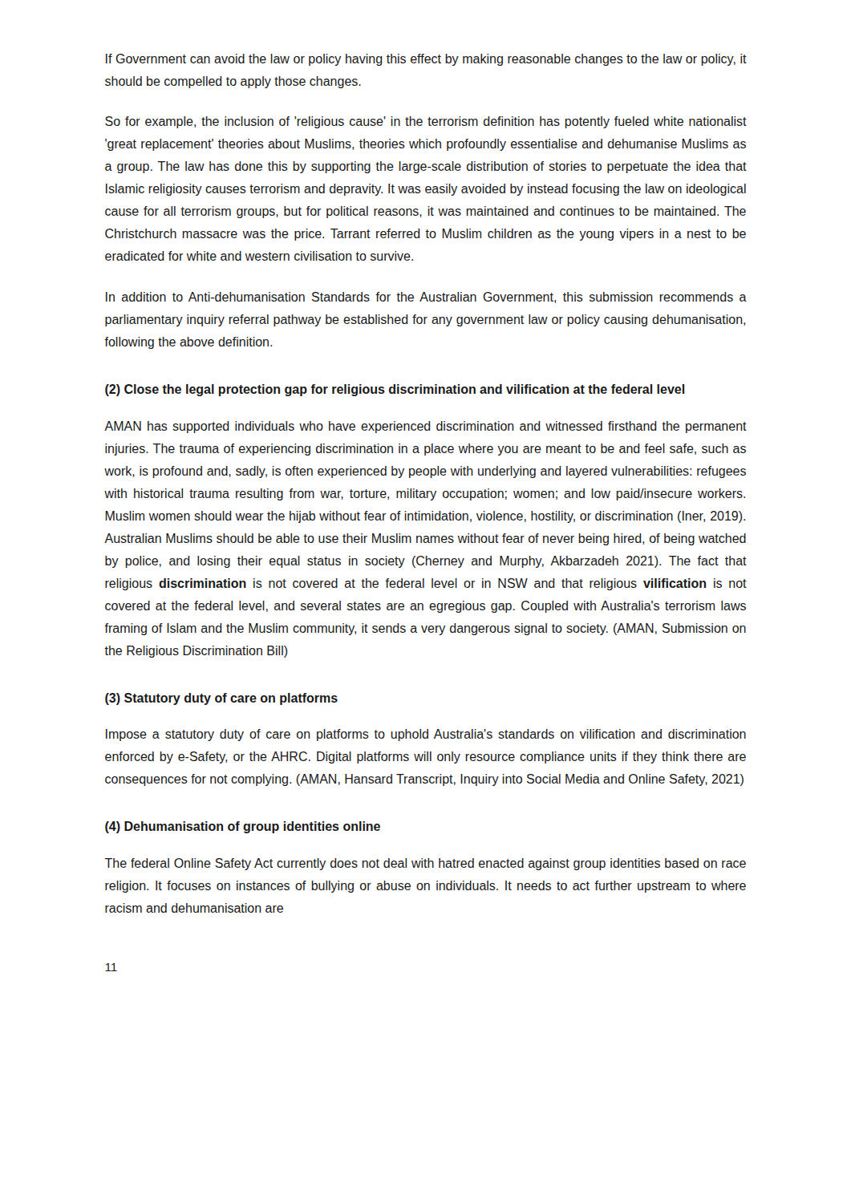If Government can avoid the law or policy having this effect by making reasonable changes to the law or policy, it should be compelled to apply those changes.
So for example, the inclusion of 'religious cause' in the terrorism definition has potently fueled white nationalist 'great replacement' theories about Muslims, theories which profoundly essentialise and dehumanise Muslims as a group. The law has done this by supporting the large-scale distribution of stories to perpetuate the idea that Islamic religiosity causes terrorism and depravity. It was easily avoided by instead focusing the law on ideological cause for all terrorism groups, but for political reasons, it was maintained and continues to be maintained. The Christchurch massacre was the price. Tarrant referred to Muslim children as the young vipers in a nest to be eradicated for white and western civilisation to survive.
In addition to Anti-dehumanisation Standards for the Australian Government, this submission recommends a parliamentary inquiry referral pathway be established for any government law or policy causing dehumanisation, following the above definition.
(2) Close the legal protection gap for religious discrimination and vilification at the federal level
AMAN has supported individuals who have experienced discrimination and witnessed firsthand the permanent injuries. The trauma of experiencing discrimination in a place where you are meant to be and feel safe, such as work, is profound and, sadly, is often experienced by people with underlying and layered vulnerabilities: refugees with historical trauma resulting from war, torture, military occupation; women; and low paid/insecure workers. Muslim women should wear the hijab without fear of intimidation, violence, hostility, or discrimination (Iner, 2019). Australian Muslims should be able to use their Muslim names without fear of never being hired, of being watched by police, and losing their equal status in society (Cherney and Murphy, Akbarzadeh 2021). The fact that religious discrimination is not covered at the federal level or in NSW and that religious vilification is not covered at the federal level, and several states are an egregious gap. Coupled with Australia's terrorism laws framing of Islam and the Muslim community, it sends a very dangerous signal to society. (AMAN, Submission on the Religious Discrimination Bill)
(3) Statutory duty of care on platforms
Impose a statutory duty of care on platforms to uphold Australia's standards on vilification and discrimination enforced by e-Safety, or the AHRC. Digital platforms will only resource compliance units if they think there are consequences for not complying. (AMAN, Hansard Transcript, Inquiry into Social Media and Online Safety, 2021)
(4) Dehumanisation of group identities online
The federal Online Safety Act currently does not deal with hatred enacted against group identities based on race religion. It focuses on instances of bullying or abuse on individuals. It needs to act further upstream to where racism and dehumanisation are
11